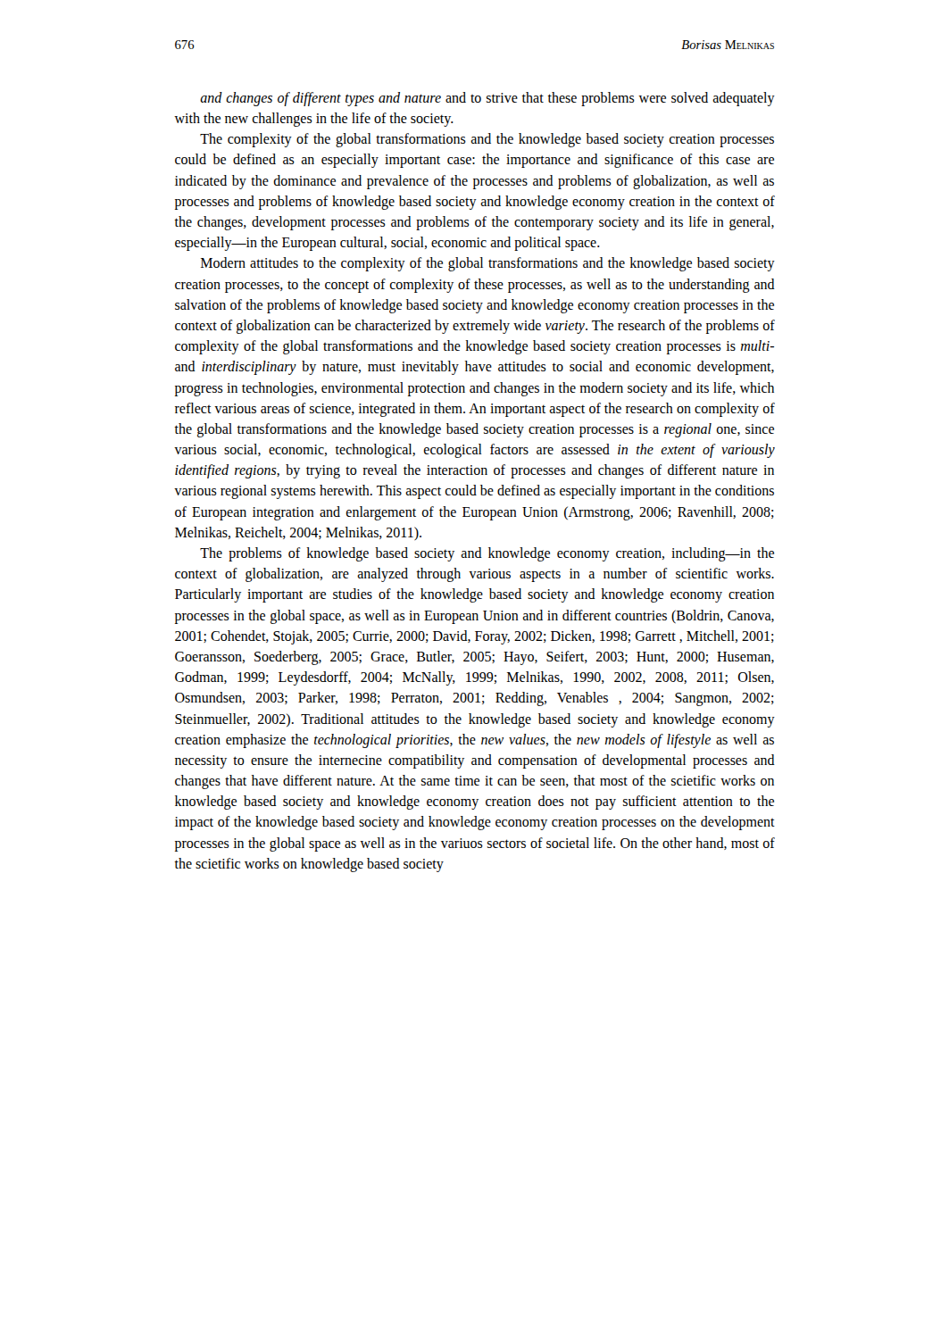676 Borisas Melnikas
and changes of different types and nature and to strive that these problems were solved adequately with the new challenges in the life of the society.
The complexity of the global transformations and the knowledge based society creation processes could be defined as an especially important case: the importance and significance of this case are indicated by the dominance and prevalence of the processes and problems of globalization, as well as processes and problems of knowledge based society and knowledge economy creation in the context of the changes, development processes and problems of the contemporary society and its life in general, especially—in the European cultural, social, economic and political space.
Modern attitudes to the complexity of the global transformations and the knowledge based society creation processes, to the concept of complexity of these processes, as well as to the understanding and salvation of the problems of knowledge based society and knowledge economy creation processes in the context of globalization can be characterized by extremely wide variety. The research of the problems of complexity of the global transformations and the knowledge based society creation processes is multi- and interdisciplinary by nature, must inevitably have attitudes to social and economic development, progress in technologies, environmental protection and changes in the modern society and its life, which reflect various areas of science, integrated in them. An important aspect of the research on complexity of the global transformations and the knowledge based society creation processes is a regional one, since various social, economic, technological, ecological factors are assessed in the extent of variously identified regions, by trying to reveal the interaction of processes and changes of different nature in various regional systems herewith. This aspect could be defined as especially important in the conditions of European integration and enlargement of the European Union (Armstrong, 2006; Ravenhill, 2008; Melnikas, Reichelt, 2004; Melnikas, 2011).
The problems of knowledge based society and knowledge economy creation, including—in the context of globalization, are analyzed through various aspects in a number of scientific works. Particularly important are studies of the knowledge based society and knowledge economy creation processes in the global space, as well as in European Union and in different countries (Boldrin, Canova, 2001; Cohendet, Stojak, 2005; Currie, 2000; David, Foray, 2002; Dicken, 1998; Garrett , Mitchell, 2001; Goeransson, Soederberg, 2005; Grace, Butler, 2005; Hayo, Seifert, 2003; Hunt, 2000; Huseman, Godman, 1999; Leydesdorff, 2004; McNally, 1999; Melnikas, 1990, 2002, 2008, 2011; Olsen, Osmundsen, 2003; Parker, 1998; Perraton, 2001; Redding, Venables , 2004; Sangmon, 2002; Steinmueller, 2002). Traditional attitudes to the knowledge based society and knowledge economy creation emphasize the technological priorities, the new values, the new models of lifestyle as well as necessity to ensure the internecine compatibility and compensation of developmental processes and changes that have different nature. At the same time it can be seen, that most of the scietific works on knowledge based society and knowledge economy creation does not pay sufficient attention to the impact of the knowledge based society and knowledge economy creation processes on the development processes in the global space as well as in the variuos sectors of societal life. On the other hand, most of the scietific works on knowledge based society